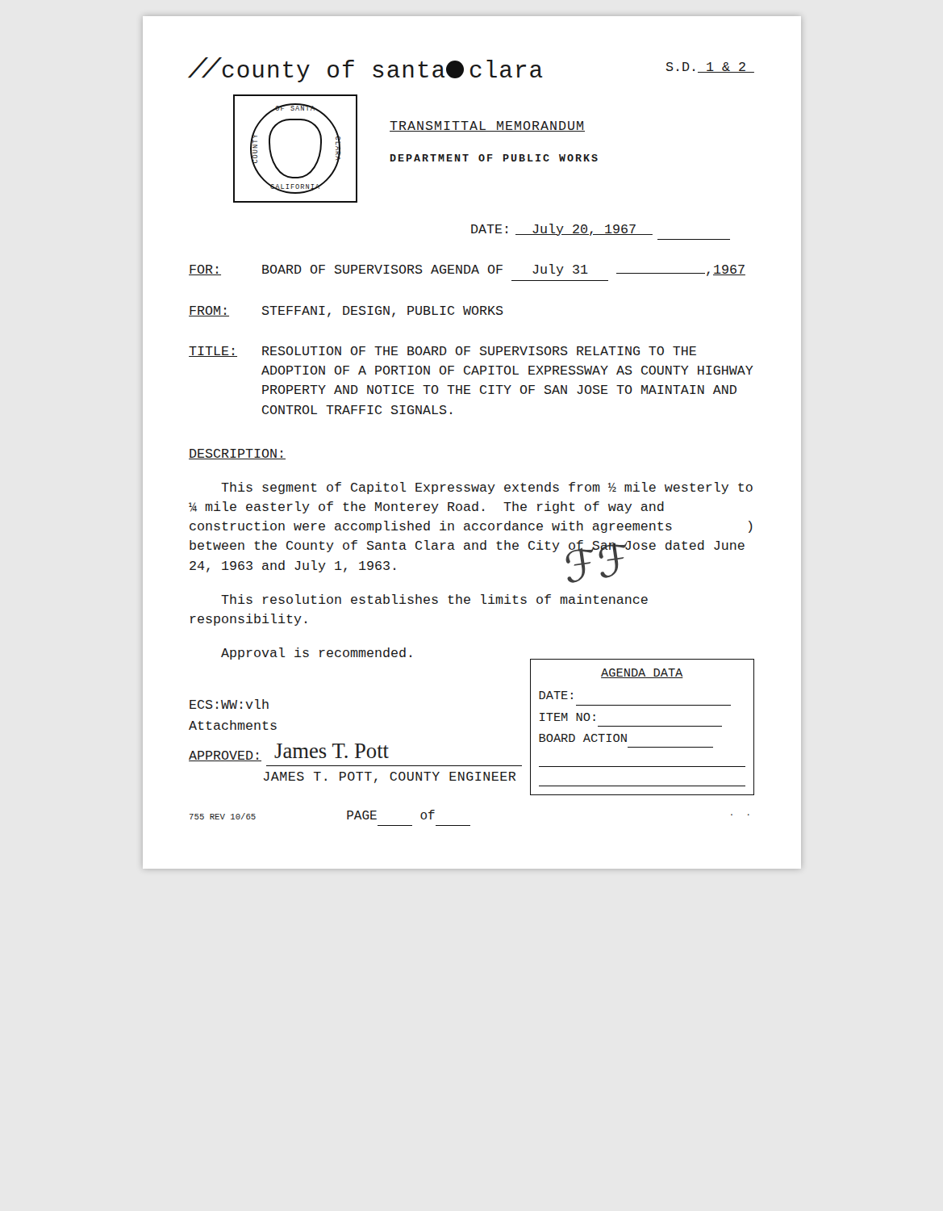// county of santa clara
S.D. 1 & 2
OF SANTA
COUNTY
CLARA
CALIFORNIA
TRANSMITTAL MEMORANDUM
DEPARTMENT OF PUBLIC WORKS
DATE: July 20, 1967
FOR:
BOARD OF SUPERVISORS AGENDA OF July 31 ,1967
FROM:
STEFFANI, DESIGN, PUBLIC WORKS
TITLE:
RESOLUTION OF THE BOARD OF SUPERVISORS RELATING TO THE
ADOPTION OF A PORTION OF CAPITOL EXPRESSWAY AS COUNTY HIGHWAY
PROPERTY AND NOTICE TO THE CITY OF SAN JOSE TO MAINTAIN AND
CONTROL TRAFFIC SIGNALS.
DESCRIPTION:
This segment of Capitol Expressway extends from ½ mile westerly to ¼ mile easterly of the Monterey Road. The right of way and construction were accomplished in accordance with agreements)
between the County of Santa Clara and the City of San Jose dated June 24, 1963 and July 1, 1963.
This resolution establishes the limits of maintenance responsibility.
Approval is recommended.
ECS:WW:vlh
Attachments
ℱℱ
AGENDA DATA
DATE:
ITEM NO:
BOARD ACTION
APPROVED: James T. Pott
JAMES T. POTT, COUNTY ENGINEER
755 REV 10/65 PAGE of . .